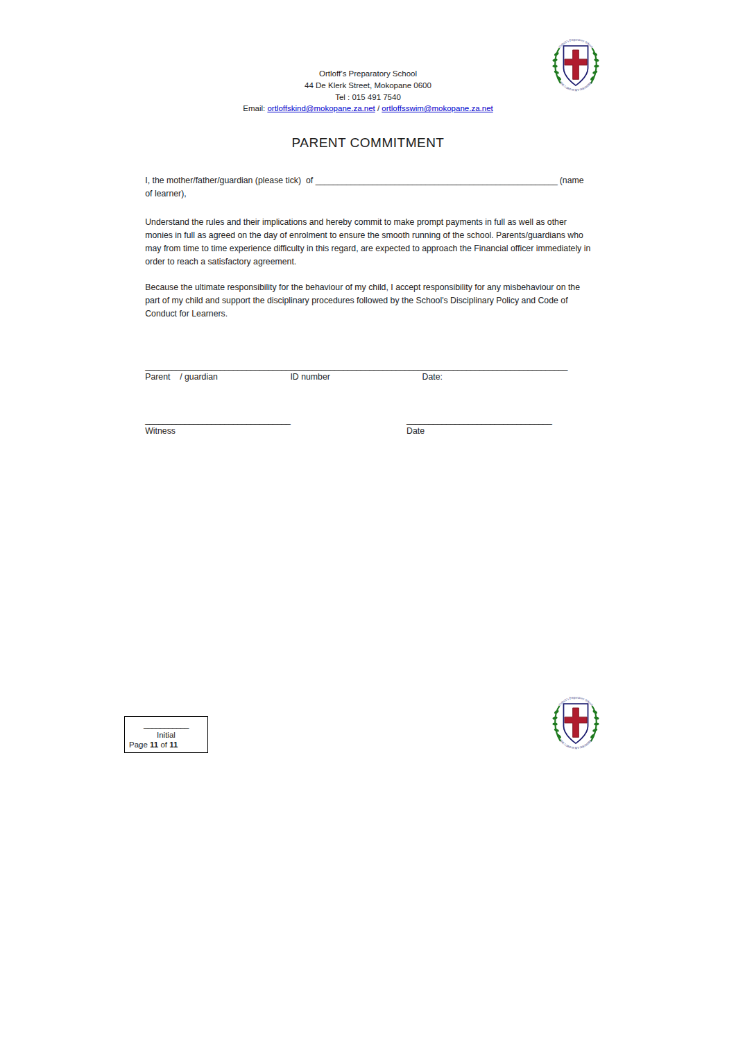Ortloff’s Preparatory School THE LORD IS MY SHEPHERD
Ortloff’s Preparatory School
44 De Klerk Street, Mokopane 0600
Tel : 015 491 7540
Email: ortloffskind@mokopane.za.net / ortloffsswim@mokopane.za.net
PARENT COMMITMENT
I, the mother/father/guardian (please tick) of _______________________________________________________ (name of learner),
Understand the rules and their implications and hereby commit to make prompt payments in full as well as other monies in full as agreed on the day of enrolment to ensure the smooth running of the school. Parents/guardians who may from time to time experience difficulty in this regard, are expected to approach the Financial officer immediately in order to reach a satisfactory agreement.
Because the ultimate responsibility for the behaviour of my child, I accept responsibility for any misbehaviour on the part of my child and support the disciplinary procedures followed by the School's Disciplinary Policy and Code of Conduct for Learners.
| _________________________________ Parent / guardian | ______________________________ ID number | _________________________________ Date: |
| _________________________________ Witness | | _________________________________ Date |
___________ Initial Page 11 of 11
Ortloff’s Preparatory School THE LORD IS MY SHEPHERD